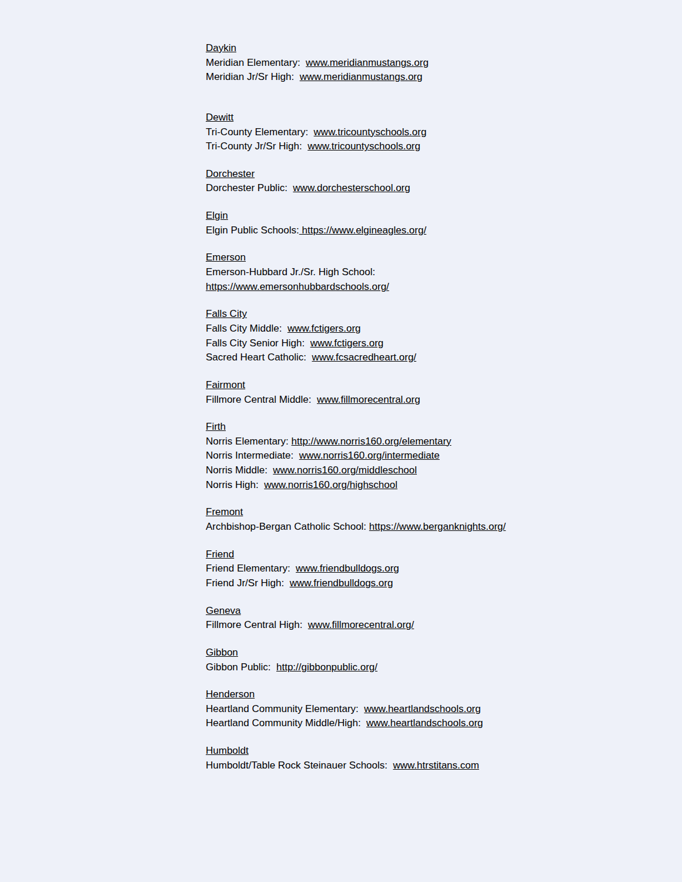Daykin
Meridian Elementary: www.meridianmustangs.org
Meridian Jr/Sr High: www.meridianmustangs.org
Dewitt
Tri-County Elementary: www.tricountyschools.org
Tri-County Jr/Sr High: www.tricountyschools.org
Dorchester
Dorchester Public: www.dorchesterschool.org
Elgin
Elgin Public Schools: https://www.elgineagles.org/
Emerson
Emerson-Hubbard Jr./Sr. High School: https://www.emersonhubbardschools.org/
Falls City
Falls City Middle: www.fctigers.org
Falls City Senior High: www.fctigers.org
Sacred Heart Catholic: www.fcsacredheart.org/
Fairmont
Fillmore Central Middle: www.fillmorecentral.org
Firth
Norris Elementary: http://www.norris160.org/elementary
Norris Intermediate: www.norris160.org/intermediate
Norris Middle: www.norris160.org/middleschool
Norris High: www.norris160.org/highschool
Fremont
Archbishop-Bergan Catholic School: https://www.berganknights.org/
Friend
Friend Elementary: www.friendbulldogs.org
Friend Jr/Sr High: www.friendbulldogs.org
Geneva
Fillmore Central High: www.fillmorecentral.org/
Gibbon
Gibbon Public: http://gibbonpublic.org/
Henderson
Heartland Community Elementary: www.heartlandschools.org
Heartland Community Middle/High: www.heartlandschools.org
Humboldt
Humboldt/Table Rock Steinauer Schools: www.htrstitans.com